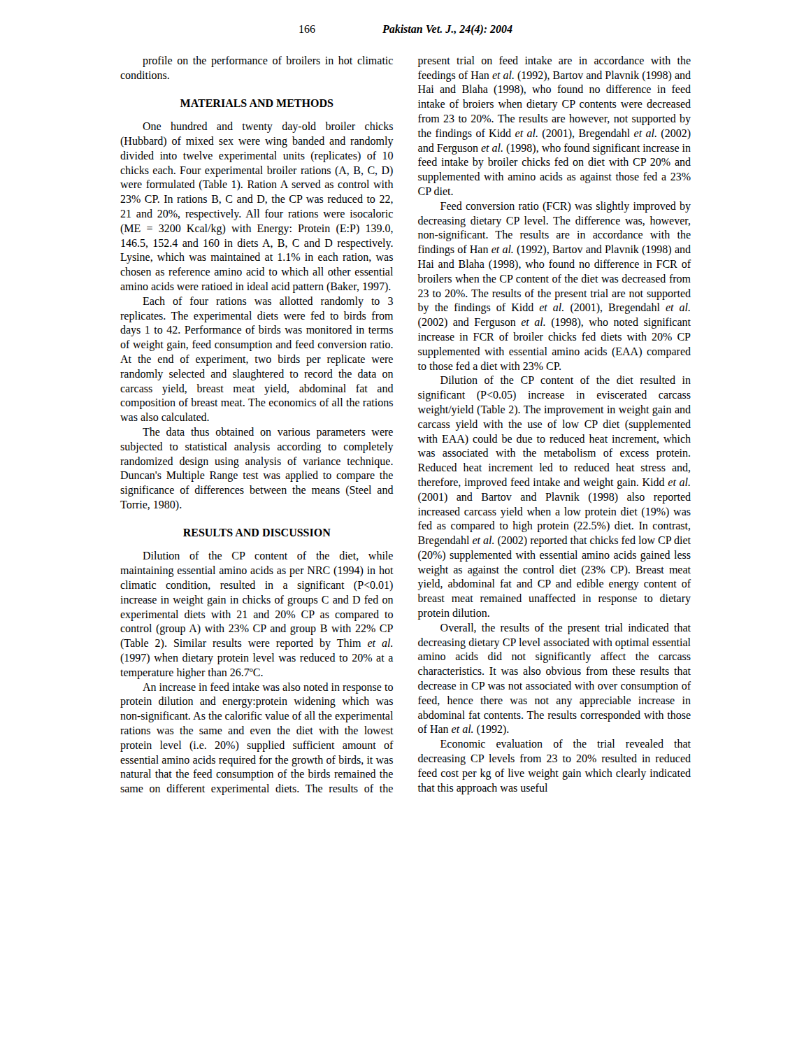166 Pakistan Vet. J., 24(4): 2004
profile on the performance of broilers in hot climatic conditions.
MATERIALS AND METHODS
One hundred and twenty day-old broiler chicks (Hubbard) of mixed sex were wing banded and randomly divided into twelve experimental units (replicates) of 10 chicks each. Four experimental broiler rations (A, B, C, D) were formulated (Table 1). Ration A served as control with 23% CP. In rations B, C and D, the CP was reduced to 22, 21 and 20%, respectively. All four rations were isocaloric (ME = 3200 Kcal/kg) with Energy: Protein (E:P) 139.0, 146.5, 152.4 and 160 in diets A, B, C and D respectively. Lysine, which was maintained at 1.1% in each ration, was chosen as reference amino acid to which all other essential amino acids were ratioed in ideal acid pattern (Baker, 1997).
Each of four rations was allotted randomly to 3 replicates. The experimental diets were fed to birds from days 1 to 42. Performance of birds was monitored in terms of weight gain, feed consumption and feed conversion ratio. At the end of experiment, two birds per replicate were randomly selected and slaughtered to record the data on carcass yield, breast meat yield, abdominal fat and composition of breast meat. The economics of all the rations was also calculated.
The data thus obtained on various parameters were subjected to statistical analysis according to completely randomized design using analysis of variance technique. Duncan's Multiple Range test was applied to compare the significance of differences between the means (Steel and Torrie, 1980).
RESULTS AND DISCUSSION
Dilution of the CP content of the diet, while maintaining essential amino acids as per NRC (1994) in hot climatic condition, resulted in a significant (P<0.01) increase in weight gain in chicks of groups C and D fed on experimental diets with 21 and 20% CP as compared to control (group A) with 23% CP and group B with 22% CP (Table 2). Similar results were reported by Thim et al. (1997) when dietary protein level was reduced to 20% at a temperature higher than 26.7ºC.
An increase in feed intake was also noted in response to protein dilution and energy:protein widening which was non-significant. As the calorific value of all the experimental rations was the same and even the diet with the lowest protein level (i.e. 20%) supplied sufficient amount of essential amino acids required for the growth of birds, it was natural that the feed consumption of the birds remained the same on different experimental diets. The results of the present trial on feed intake are in accordance with the feedings of Han et al. (1992), Bartov and Plavnik (1998) and Hai and Blaha (1998), who found no difference in feed intake of broiers when dietary CP contents were decreased from 23 to 20%. The results are however, not supported by the findings of Kidd et al. (2001), Bregendahl et al. (2002) and Ferguson et al. (1998), who found significant increase in feed intake by broiler chicks fed on diet with CP 20% and supplemented with amino acids as against those fed a 23% CP diet.
Feed conversion ratio (FCR) was slightly improved by decreasing dietary CP level. The difference was, however, non-significant. The results are in accordance with the findings of Han et al. (1992), Bartov and Plavnik (1998) and Hai and Blaha (1998), who found no difference in FCR of broilers when the CP content of the diet was decreased from 23 to 20%. The results of the present trial are not supported by the findings of Kidd et al. (2001), Bregendahl et al. (2002) and Ferguson et al. (1998), who noted significant increase in FCR of broiler chicks fed diets with 20% CP supplemented with essential amino acids (EAA) compared to those fed a diet with 23% CP.
Dilution of the CP content of the diet resulted in significant (P<0.05) increase in eviscerated carcass weight/yield (Table 2). The improvement in weight gain and carcass yield with the use of low CP diet (supplemented with EAA) could be due to reduced heat increment, which was associated with the metabolism of excess protein. Reduced heat increment led to reduced heat stress and, therefore, improved feed intake and weight gain. Kidd et al. (2001) and Bartov and Plavnik (1998) also reported increased carcass yield when a low protein diet (19%) was fed as compared to high protein (22.5%) diet. In contrast, Bregendahl et al. (2002) reported that chicks fed low CP diet (20%) supplemented with essential amino acids gained less weight as against the control diet (23% CP). Breast meat yield, abdominal fat and CP and edible energy content of breast meat remained unaffected in response to dietary protein dilution.
Overall, the results of the present trial indicated that decreasing dietary CP level associated with optimal essential amino acids did not significantly affect the carcass characteristics. It was also obvious from these results that decrease in CP was not associated with over consumption of feed, hence there was not any appreciable increase in abdominal fat contents. The results corresponded with those of Han et al. (1992).
Economic evaluation of the trial revealed that decreasing CP levels from 23 to 20% resulted in reduced feed cost per kg of live weight gain which clearly indicated that this approach was useful